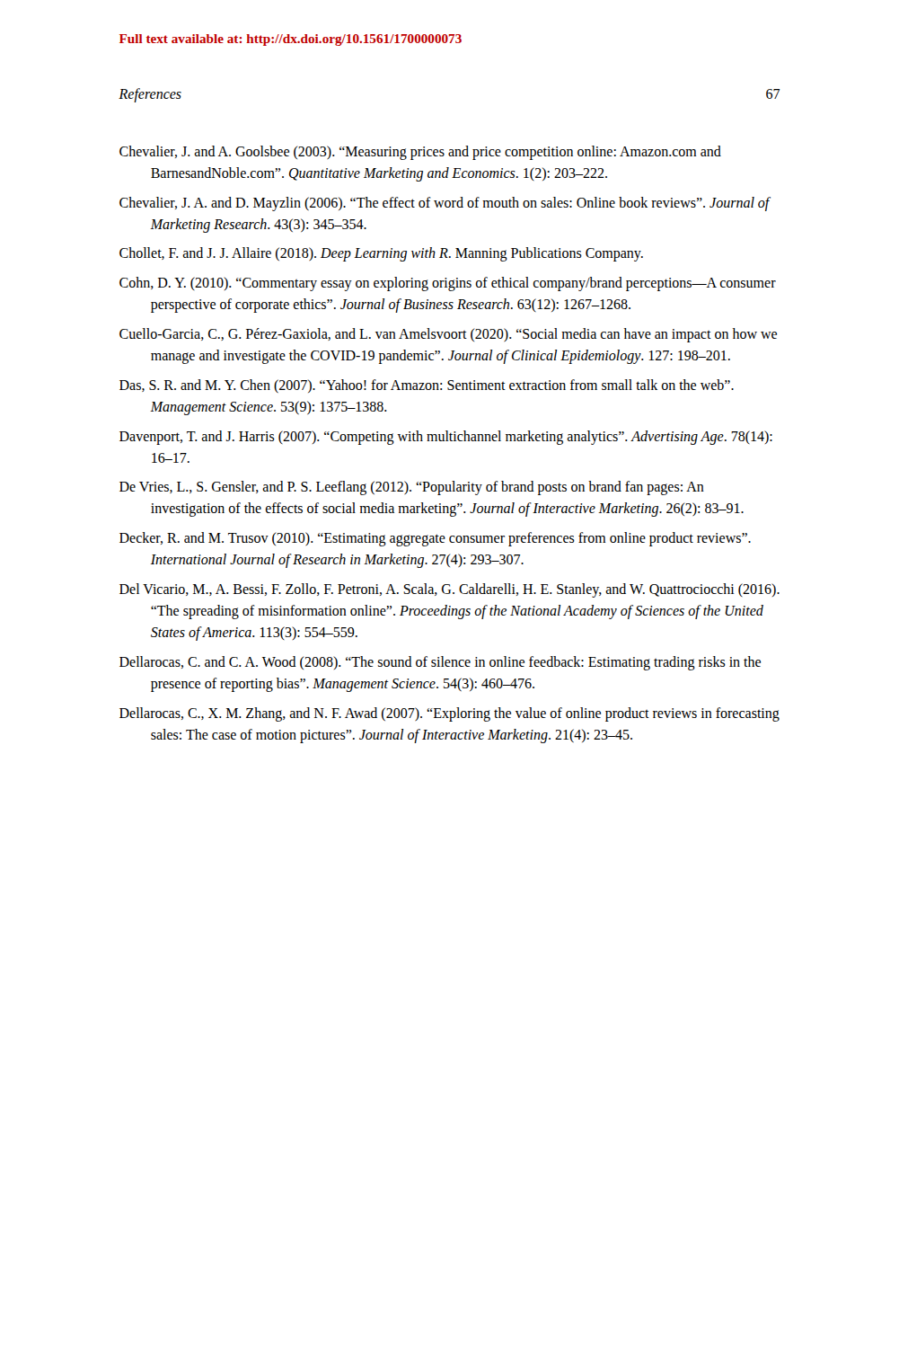Full text available at: http://dx.doi.org/10.1561/1700000073
References 67
Chevalier, J. and A. Goolsbee (2003). “Measuring prices and price competition online: Amazon.com and BarnesandNoble.com”. Quantitative Marketing and Economics. 1(2): 203–222.
Chevalier, J. A. and D. Mayzlin (2006). “The effect of word of mouth on sales: Online book reviews”. Journal of Marketing Research. 43(3): 345–354.
Chollet, F. and J. J. Allaire (2018). Deep Learning with R. Manning Publications Company.
Cohn, D. Y. (2010). “Commentary essay on exploring origins of ethical company/brand perceptions—A consumer perspective of corporate ethics”. Journal of Business Research. 63(12): 1267–1268.
Cuello-Garcia, C., G. Pérez-Gaxiola, and L. van Amelsvoort (2020). “Social media can have an impact on how we manage and investigate the COVID-19 pandemic”. Journal of Clinical Epidemiology. 127: 198–201.
Das, S. R. and M. Y. Chen (2007). “Yahoo! for Amazon: Sentiment extraction from small talk on the web”. Management Science. 53(9): 1375–1388.
Davenport, T. and J. Harris (2007). “Competing with multichannel marketing analytics”. Advertising Age. 78(14): 16–17.
De Vries, L., S. Gensler, and P. S. Leeflang (2012). “Popularity of brand posts on brand fan pages: An investigation of the effects of social media marketing”. Journal of Interactive Marketing. 26(2): 83–91.
Decker, R. and M. Trusov (2010). “Estimating aggregate consumer preferences from online product reviews”. International Journal of Research in Marketing. 27(4): 293–307.
Del Vicario, M., A. Bessi, F. Zollo, F. Petroni, A. Scala, G. Caldarelli, H. E. Stanley, and W. Quattrociocchi (2016). “The spreading of misinformation online”. Proceedings of the National Academy of Sciences of the United States of America. 113(3): 554–559.
Dellarocas, C. and C. A. Wood (2008). “The sound of silence in online feedback: Estimating trading risks in the presence of reporting bias”. Management Science. 54(3): 460–476.
Dellarocas, C., X. M. Zhang, and N. F. Awad (2007). “Exploring the value of online product reviews in forecasting sales: The case of motion pictures”. Journal of Interactive Marketing. 21(4): 23–45.